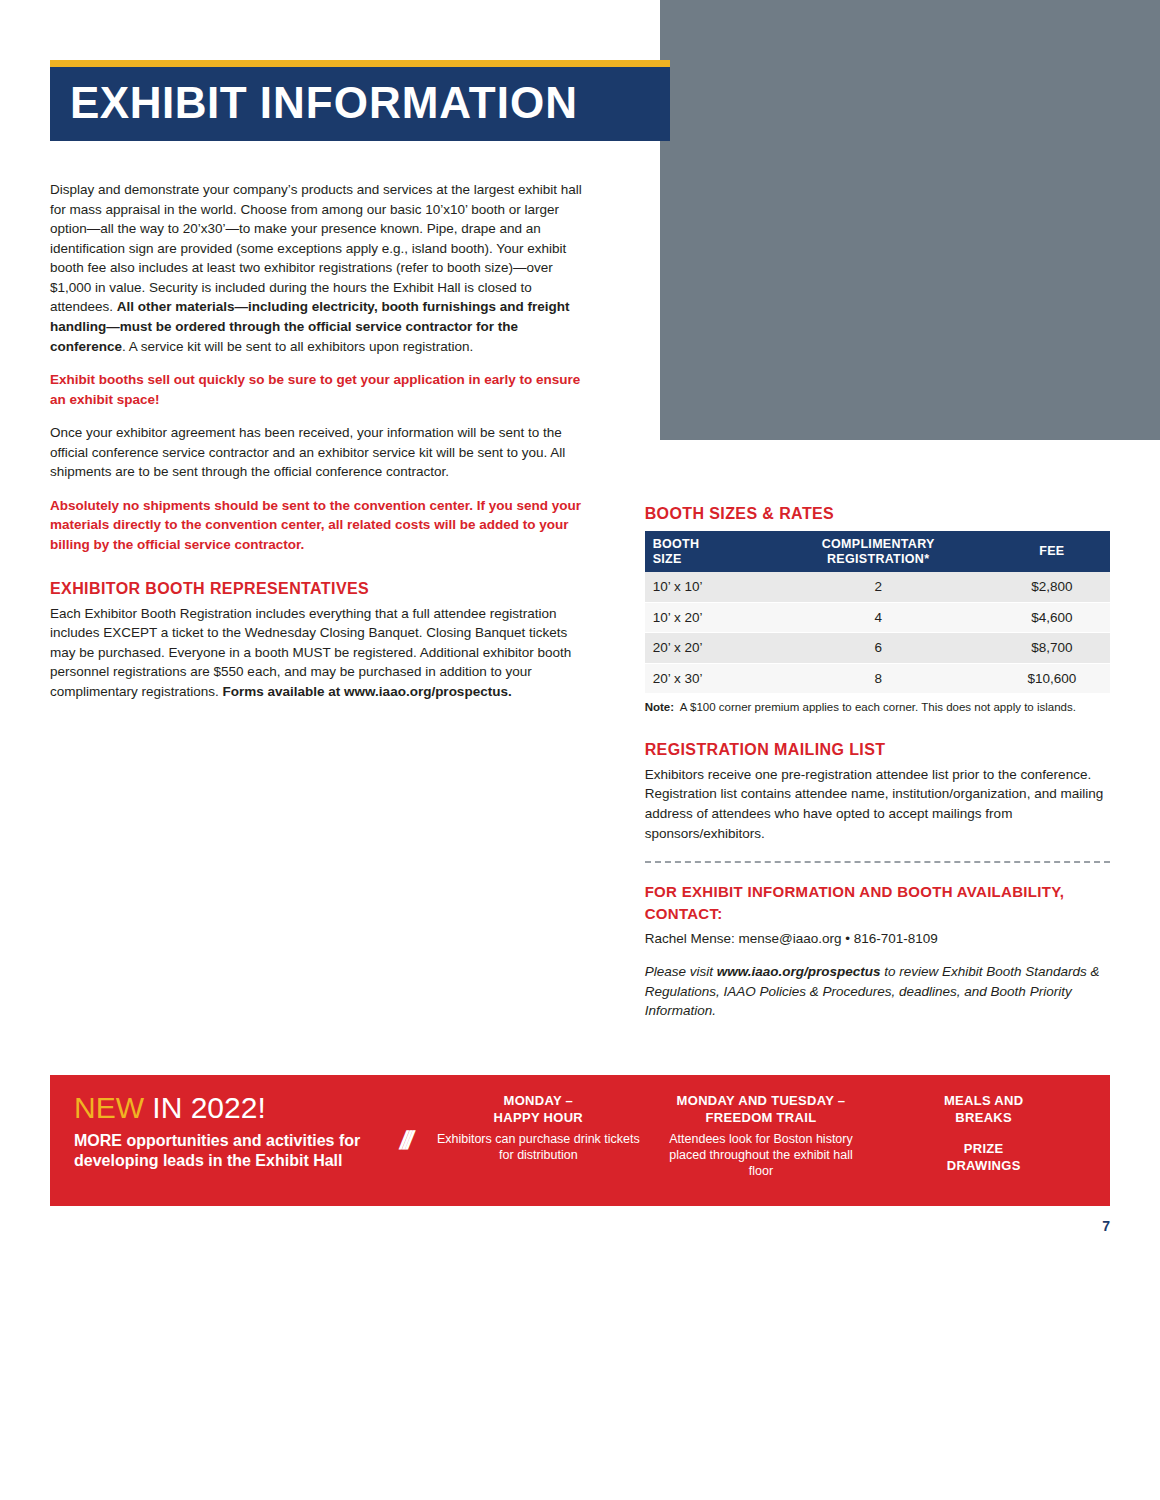EXHIBIT INFORMATION
Display and demonstrate your company’s products and services at the largest exhibit hall for mass appraisal in the world. Choose from among our basic 10’x10’ booth or larger option—all the way to 20’x30’—to make your presence known. Pipe, drape and an identification sign are provided (some exceptions apply e.g., island booth). Your exhibit booth fee also includes at least two exhibitor registrations (refer to booth size)—over $1,000 in value. Security is included during the hours the Exhibit Hall is closed to attendees. All other materials—including electricity, booth furnishings and freight handling—must be ordered through the official service contractor for the conference. A service kit will be sent to all exhibitors upon registration.
Exhibit booths sell out quickly so be sure to get your application in early to ensure an exhibit space!
Once your exhibitor agreement has been received, your information will be sent to the official conference service contractor and an exhibitor service kit will be sent to you. All shipments are to be sent through the official conference contractor.
Absolutely no shipments should be sent to the convention center. If you send your materials directly to the convention center, all related costs will be added to your billing by the official service contractor.
Exhibitor Booth Representatives
Each Exhibitor Booth Registration includes everything that a full attendee registration includes EXCEPT a ticket to the Wednesday Closing Banquet. Closing Banquet tickets may be purchased. Everyone in a booth MUST be registered. Additional exhibitor booth personnel registrations are $550 each, and may be purchased in addition to your complimentary registrations. Forms available at www.iaao.org/prospectus.
Booth Sizes & Rates
| BOOTH SIZE | COMPLIMENTARY REGISTRATION* | FEE |
| --- | --- | --- |
| 10’ x 10’ | 2 | $2,800 |
| 10’ x 20’ | 4 | $4,600 |
| 20’ x 20’ | 6 | $8,700 |
| 20’ x 30’ | 8 | $10,600 |
Note: A $100 corner premium applies to each corner. This does not apply to islands.
Registration Mailing List
Exhibitors receive one pre-registration attendee list prior to the conference. Registration list contains attendee name, institution/organization, and mailing address of attendees who have opted to accept mailings from sponsors/exhibitors.
For Exhibit Information and Booth Availability, Contact:
Rachel Mense: mense@iaao.org • 816-701-8109
Please visit www.iaao.org/prospectus to review Exhibit Booth Standards & Regulations, IAAO Policies & Procedures, deadlines, and Booth Priority Information.
NEW IN 2022!
MORE opportunities and activities for developing leads in the Exhibit Hall
///
MONDAY –
HAPPY HOUR
Exhibitors can purchase drink tickets for distribution
MONDAY AND TUESDAY –
FREEDOM TRAIL
Attendees look for Boston history placed throughout the exhibit hall floor
MEALS AND
BREAKS
PRIZE
DRAWINGS
7